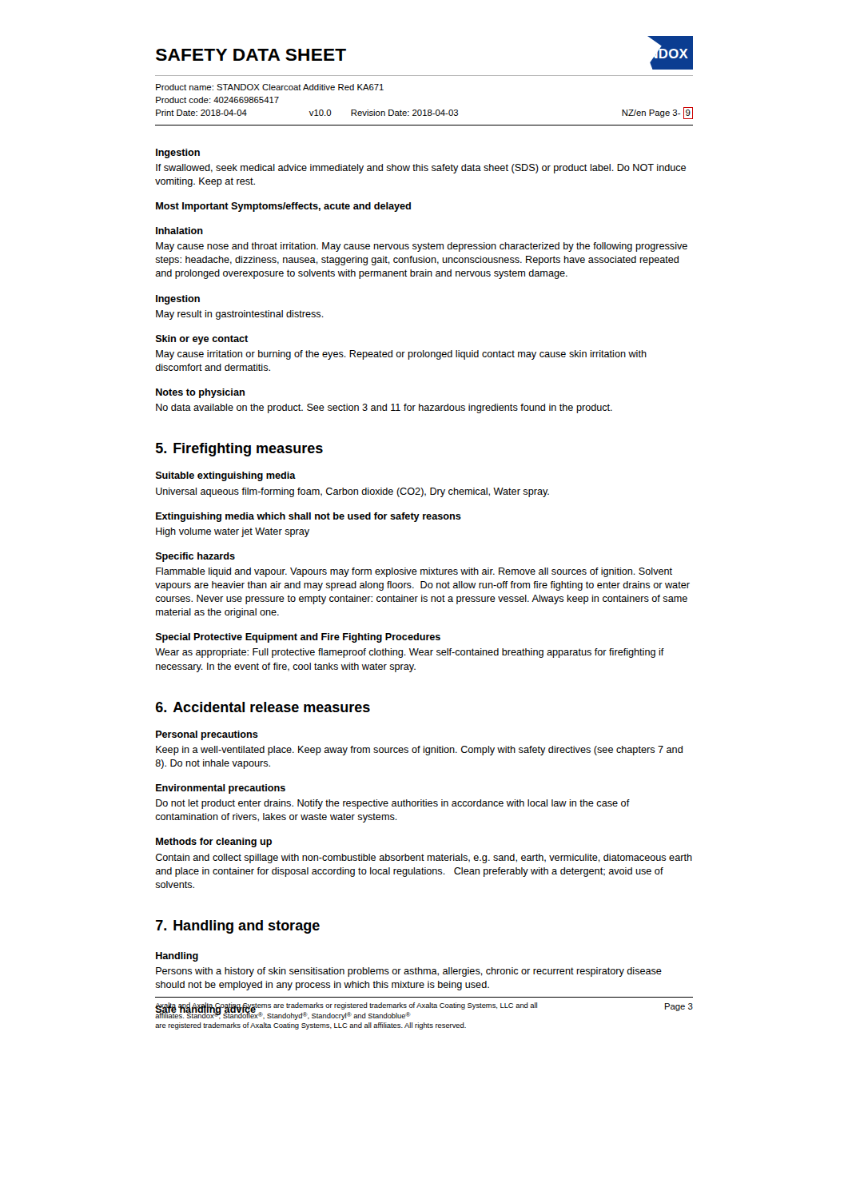STANDOX
SAFETY DATA SHEET
Product name: STANDOX Clearcoat Additive Red KA671
Product code: 4024669865417
Print Date: 2018-04-04v10.0 Revision Date: 2018-04-03
NZ/en Page 3- 9
Ingestion
If swallowed, seek medical advice immediately and show this safety data sheet (SDS) or product label. Do NOT induce vomiting. Keep at rest.
Most Important Symptoms/effects, acute and delayed
Inhalation
May cause nose and throat irritation. May cause nervous system depression characterized by the following progressive steps: headache, dizziness, nausea, staggering gait, confusion, unconsciousness. Reports have associated repeated and prolonged overexposure to solvents with permanent brain and nervous system damage.
Ingestion
May result in gastrointestinal distress.
Skin or eye contact
May cause irritation or burning of the eyes. Repeated or prolonged liquid contact may cause skin irritation with discomfort and dermatitis.
Notes to physician
No data available on the product. See section 3 and 11 for hazardous ingredients found in the product.
5. Firefighting measures
Suitable extinguishing media
Universal aqueous film-forming foam, Carbon dioxide (CO2), Dry chemical, Water spray.
Extinguishing media which shall not be used for safety reasons
High volume water jet Water spray
Specific hazards
Flammable liquid and vapour. Vapours may form explosive mixtures with air. Remove all sources of ignition. Solvent vapours are heavier than air and may spread along floors. Do not allow run-off from fire fighting to enter drains or water courses. Never use pressure to empty container: container is not a pressure vessel. Always keep in containers of same material as the original one.
Special Protective Equipment and Fire Fighting Procedures
Wear as appropriate: Full protective flameproof clothing. Wear self-contained breathing apparatus for firefighting if necessary. In the event of fire, cool tanks with water spray.
6. Accidental release measures
Personal precautions
Keep in a well-ventilated place. Keep away from sources of ignition. Comply with safety directives (see chapters 7 and 8). Do not inhale vapours.
Environmental precautions
Do not let product enter drains. Notify the respective authorities in accordance with local law in the case of contamination of rivers, lakes or waste water systems.
Methods for cleaning up
Contain and collect spillage with non-combustible absorbent materials, e.g. sand, earth, vermiculite, diatomaceous earth and place in container for disposal according to local regulations. Clean preferably with a detergent; avoid use of solvents.
7. Handling and storage
Handling
Persons with a history of skin sensitisation problems or asthma, allergies, chronic or recurrent respiratory disease should not be employed in any process in which this mixture is being used.
Safe handling advice
Axalta and Axalta Coating Systems are trademarks or registered trademarks of Axalta Coating Systems, LLC and all
affiliates. Standox®, Standoflex®, Standohyd®, Standocryl® and Standoblue®
are registered trademarks of Axalta Coating Systems, LLC and all affiliates. All rights reserved.
Page 3